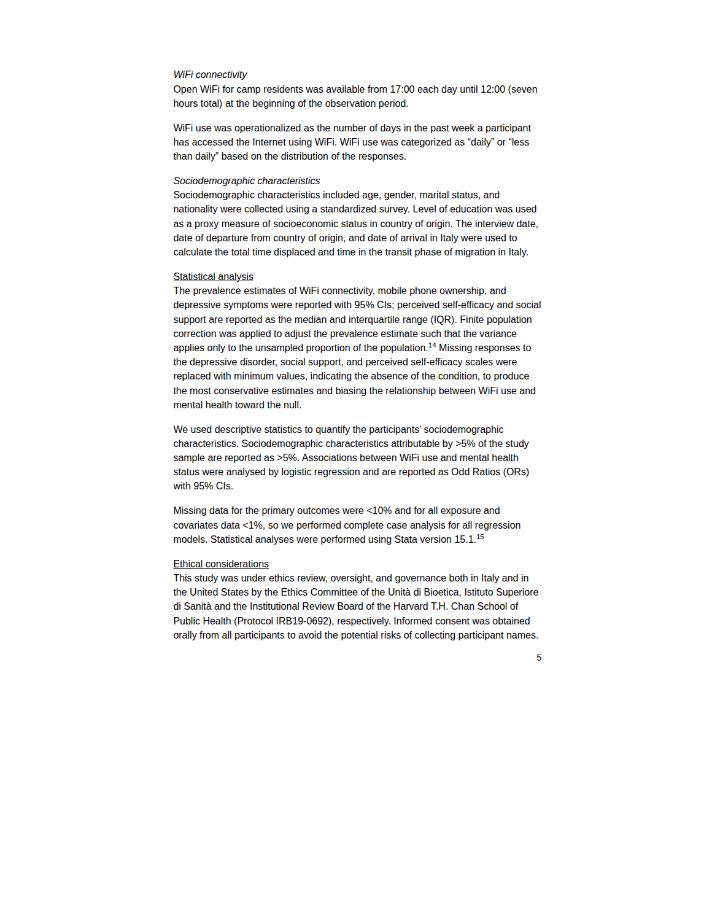WiFi connectivity
Open WiFi for camp residents was available from 17:00 each day until 12:00 (seven hours total) at the beginning of the observation period.
WiFi use was operationalized as the number of days in the past week a participant has accessed the Internet using WiFi. WiFi use was categorized as “daily” or “less than daily” based on the distribution of the responses.
Sociodemographic characteristics
Sociodemographic characteristics included age, gender, marital status, and nationality were collected using a standardized survey. Level of education was used as a proxy measure of socioeconomic status in country of origin. The interview date, date of departure from country of origin, and date of arrival in Italy were used to calculate the total time displaced and time in the transit phase of migration in Italy.
Statistical analysis
The prevalence estimates of WiFi connectivity, mobile phone ownership, and depressive symptoms were reported with 95% CIs; perceived self-efficacy and social support are reported as the median and interquartile range (IQR). Finite population correction was applied to adjust the prevalence estimate such that the variance applies only to the unsampled proportion of the population.14 Missing responses to the depressive disorder, social support, and perceived self-efficacy scales were replaced with minimum values, indicating the absence of the condition, to produce the most conservative estimates and biasing the relationship between WiFi use and mental health toward the null.
We used descriptive statistics to quantify the participants’ sociodemographic characteristics. Sociodemographic characteristics attributable by >5% of the study sample are reported as >5%. Associations between WiFi use and mental health status were analysed by logistic regression and are reported as Odd Ratios (ORs) with 95% CIs.
Missing data for the primary outcomes were <10% and for all exposure and covariates data <1%, so we performed complete case analysis for all regression models. Statistical analyses were performed using Stata version 15.1.15
Ethical considerations
This study was under ethics review, oversight, and governance both in Italy and in the United States by the Ethics Committee of the Unità di Bioetica, Istituto Superiore di Sanità and the Institutional Review Board of the Harvard T.H. Chan School of Public Health (Protocol IRB19-0692), respectively. Informed consent was obtained orally from all participants to avoid the potential risks of collecting participant names.
5